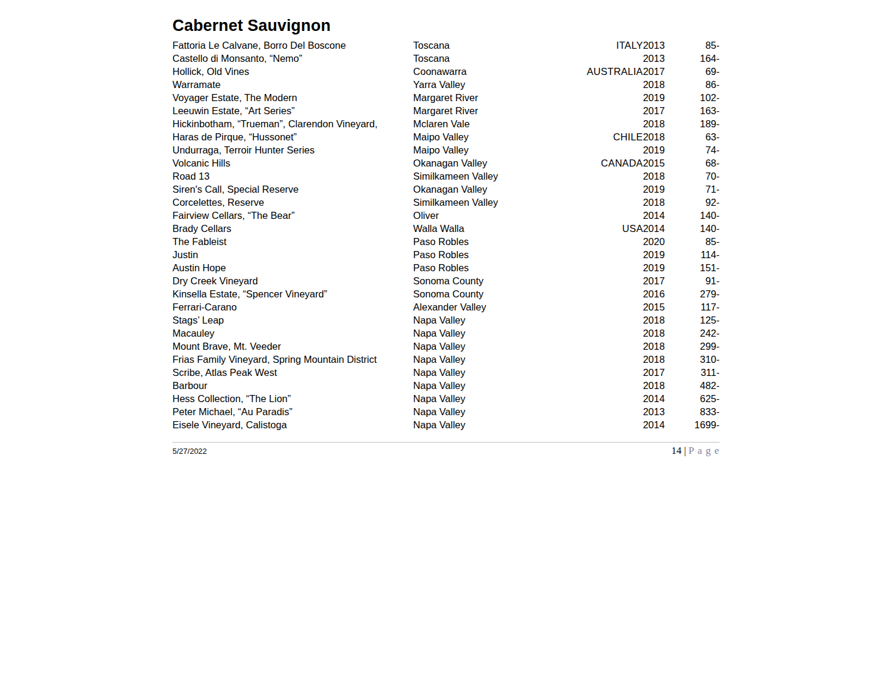Cabernet Sauvignon
| Fattoria Le Calvane, Borro Del Boscone | Toscana | ITALY | 2013 | 85- |
| Castello di Monsanto, “Nemo” | Toscana | | 2013 | 164- |
| Hollick, Old Vines | Coonawarra | AUSTRALIA | 2017 | 69- |
| Warramate | Yarra Valley | | 2018 | 86- |
| Voyager Estate, The Modern | Margaret River | | 2019 | 102- |
| Leeuwin Estate, “Art Series” | Margaret River | | 2017 | 163- |
| Hickinbotham, “Trueman”, Clarendon Vineyard, | Mclaren Vale | | 2018 | 189- |
| Haras de Pirque, “Hussonet” | Maipo Valley | CHILE | 2018 | 63- |
| Undurraga, Terroir Hunter Series | Maipo Valley | | 2019 | 74- |
| Volcanic Hills | Okanagan Valley | CANADA | 2015 | 68- |
| Road 13 | Similkameen Valley | | 2018 | 70- |
| Siren's Call, Special Reserve | Okanagan Valley | | 2019 | 71- |
| Corcelettes, Reserve | Similkameen Valley | | 2018 | 92- |
| Fairview Cellars, “The Bear” | Oliver | | 2014 | 140- |
| Brady Cellars | Walla Walla | USA | 2014 | 140- |
| The Fableist | Paso Robles | | 2020 | 85- |
| Justin | Paso Robles | | 2019 | 114- |
| Austin Hope | Paso Robles | | 2019 | 151- |
| Dry Creek Vineyard | Sonoma County | | 2017 | 91- |
| Kinsella Estate, “Spencer Vineyard” | Sonoma County | | 2016 | 279- |
| Ferrari-Carano | Alexander Valley | | 2015 | 117- |
| Stags’ Leap | Napa Valley | | 2018 | 125- |
| Macauley | Napa Valley | | 2018 | 242- |
| Mount Brave, Mt. Veeder | Napa Valley | | 2018 | 299- |
| Frias Family Vineyard, Spring Mountain District | Napa Valley | | 2018 | 310- |
| Scribe, Atlas Peak West | Napa Valley | | 2017 | 311- |
| Barbour | Napa Valley | | 2018 | 482- |
| Hess Collection, “The Lion” | Napa Valley | | 2014 | 625- |
| Peter Michael, “Au Paradis” | Napa Valley | | 2013 | 833- |
| Eisele Vineyard, Calistoga | Napa Valley | | 2014 | 1699- |
5/27/2022 14 | P a g e